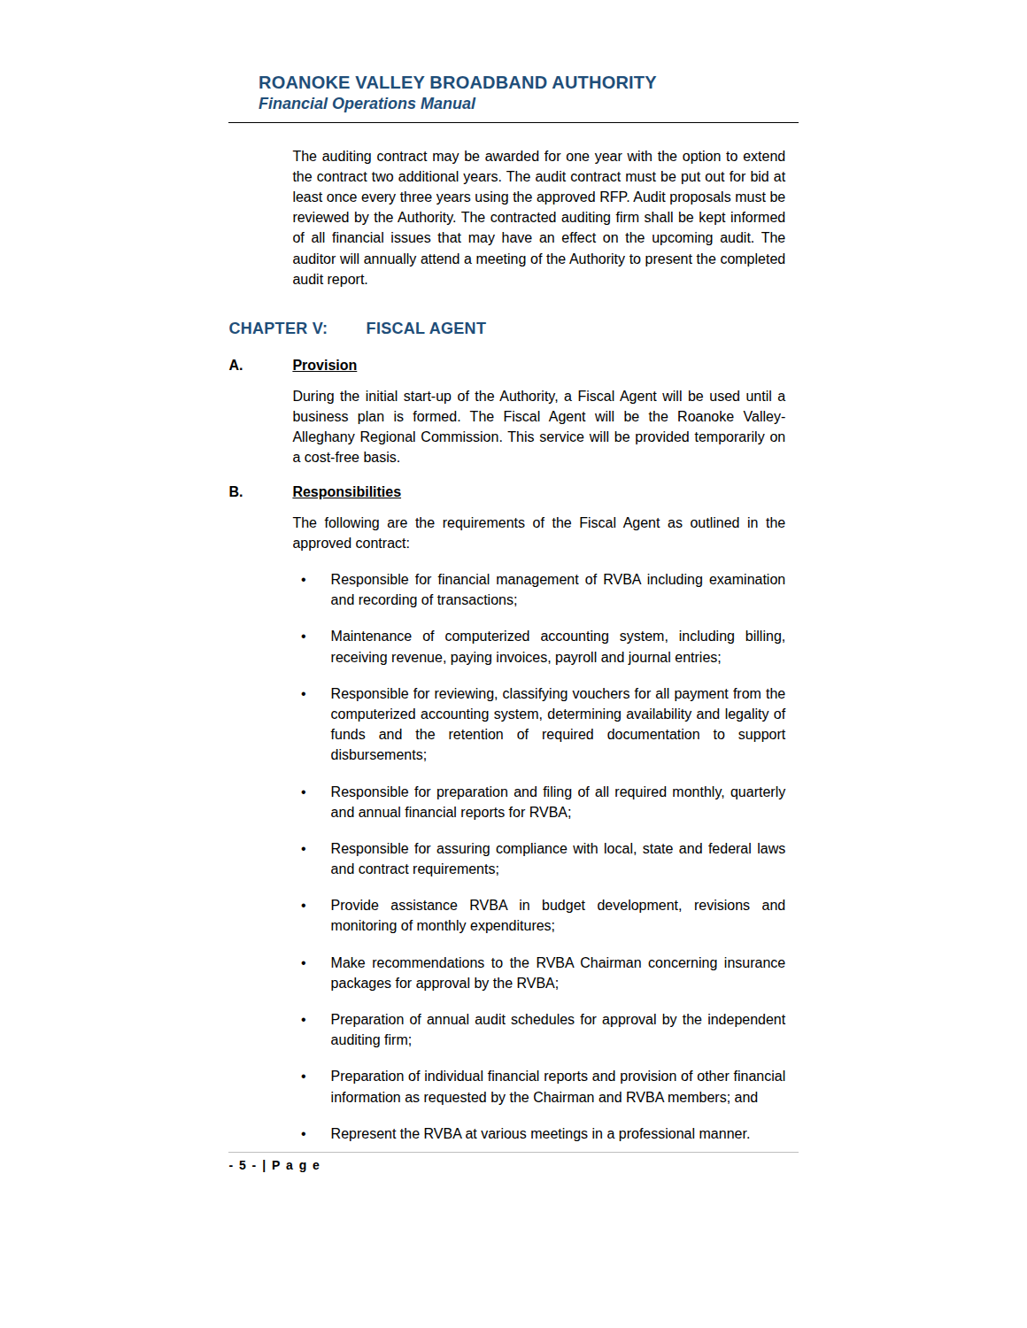ROANOKE VALLEY BROADBAND AUTHORITY
Financial Operations Manual
The auditing contract may be awarded for one year with the option to extend the contract two additional years. The audit contract must be put out for bid at least once every three years using the approved RFP. Audit proposals must be reviewed by the Authority. The contracted auditing firm shall be kept informed of all financial issues that may have an effect on the upcoming audit. The auditor will annually attend a meeting of the Authority to present the completed audit report.
CHAPTER V: FISCAL AGENT
A. Provision
During the initial start-up of the Authority, a Fiscal Agent will be used until a business plan is formed. The Fiscal Agent will be the Roanoke Valley-Alleghany Regional Commission. This service will be provided temporarily on a cost-free basis.
B. Responsibilities
The following are the requirements of the Fiscal Agent as outlined in the approved contract:
Responsible for financial management of RVBA including examination and recording of transactions;
Maintenance of computerized accounting system, including billing, receiving revenue, paying invoices, payroll and journal entries;
Responsible for reviewing, classifying vouchers for all payment from the computerized accounting system, determining availability and legality of funds and the retention of required documentation to support disbursements;
Responsible for preparation and filing of all required monthly, quarterly and annual financial reports for RVBA;
Responsible for assuring compliance with local, state and federal laws and contract requirements;
Provide assistance RVBA in budget development, revisions and monitoring of monthly expenditures;
Make recommendations to the RVBA Chairman concerning insurance packages for approval by the RVBA;
Preparation of annual audit schedules for approval by the independent auditing firm;
Preparation of individual financial reports and provision of other financial information as requested by the Chairman and RVBA members; and
Represent the RVBA at various meetings in a professional manner.
- 5 - | P a g e